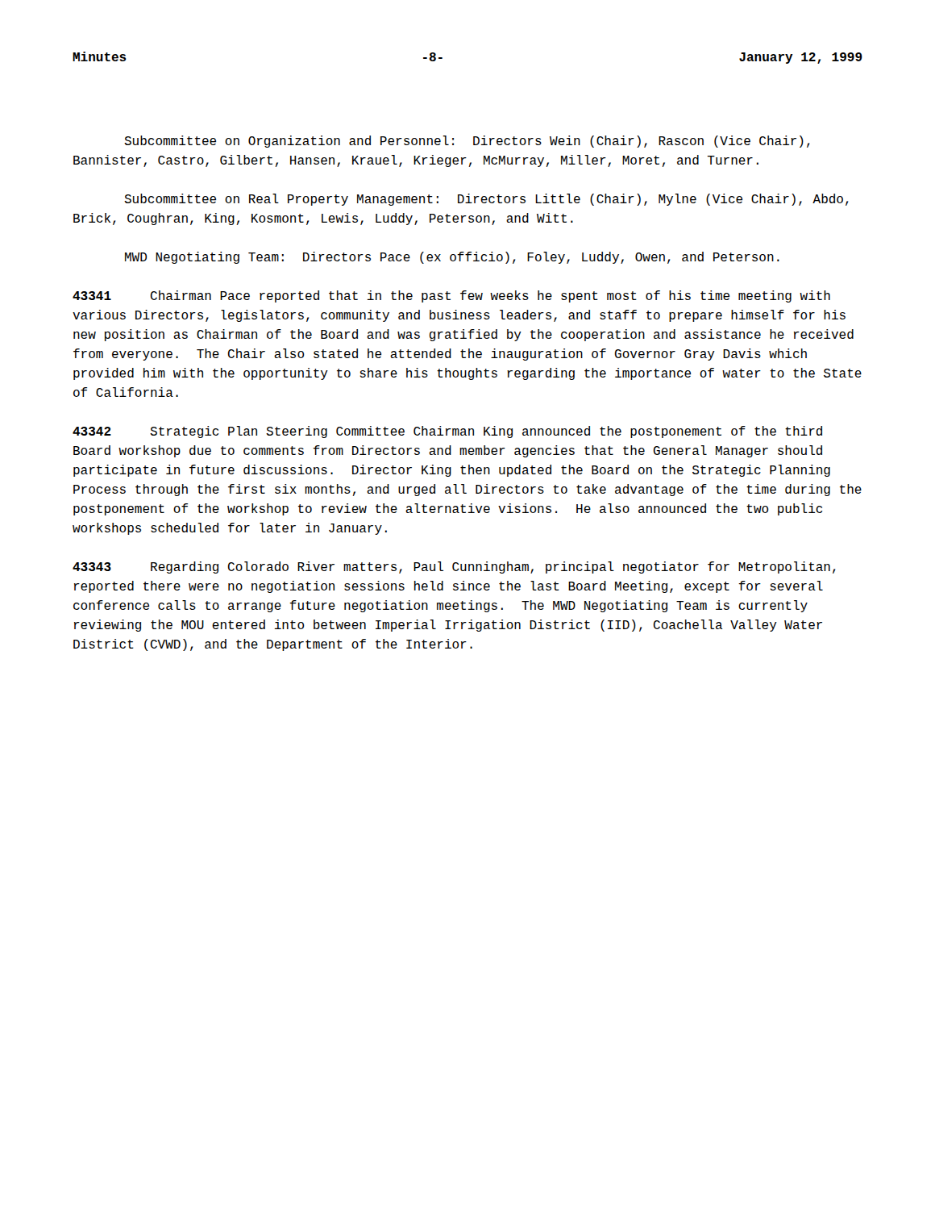Minutes -8- January 12, 1999
Subcommittee on Organization and Personnel: Directors Wein (Chair), Rascon (Vice Chair), Bannister, Castro, Gilbert, Hansen, Krauel, Krieger, McMurray, Miller, Moret, and Turner.
Subcommittee on Real Property Management: Directors Little (Chair), Mylne (Vice Chair), Abdo, Brick, Coughran, King, Kosmont, Lewis, Luddy, Peterson, and Witt.
MWD Negotiating Team: Directors Pace (ex officio), Foley, Luddy, Owen, and Peterson.
43341 Chairman Pace reported that in the past few weeks he spent most of his time meeting with various Directors, legislators, community and business leaders, and staff to prepare himself for his new position as Chairman of the Board and was gratified by the cooperation and assistance he received from everyone. The Chair also stated he attended the inauguration of Governor Gray Davis which provided him with the opportunity to share his thoughts regarding the importance of water to the State of California.
43342 Strategic Plan Steering Committee Chairman King announced the postponement of the third Board workshop due to comments from Directors and member agencies that the General Manager should participate in future discussions. Director King then updated the Board on the Strategic Planning Process through the first six months, and urged all Directors to take advantage of the time during the postponement of the workshop to review the alternative visions. He also announced the two public workshops scheduled for later in January.
43343 Regarding Colorado River matters, Paul Cunningham, principal negotiator for Metropolitan, reported there were no negotiation sessions held since the last Board Meeting, except for several conference calls to arrange future negotiation meetings. The MWD Negotiating Team is currently reviewing the MOU entered into between Imperial Irrigation District (IID), Coachella Valley Water District (CVWD), and the Department of the Interior.